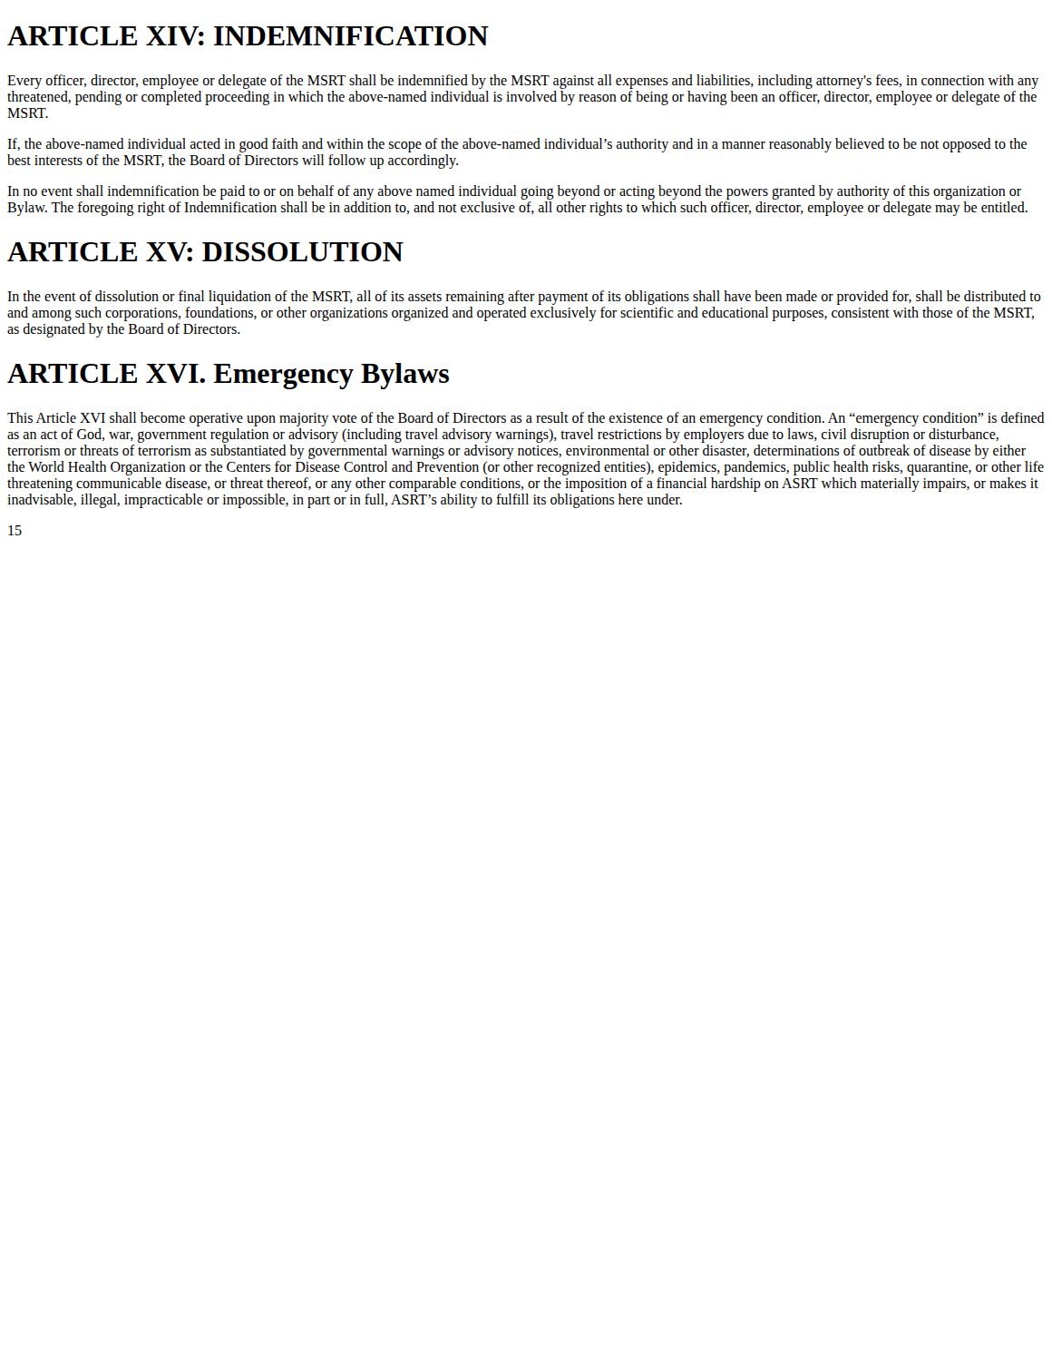ARTICLE XIV: INDEMNIFICATION
Every officer, director, employee or delegate of the MSRT shall be indemnified by the MSRT against all expenses and liabilities, including attorney's fees, in connection with any threatened, pending or completed proceeding in which the above-named individual is involved by reason of being or having been an officer, director, employee or delegate of the MSRT.
If, the above-named individual acted in good faith and within the scope of the above-named individual’s authority and in a manner reasonably believed to be not opposed to the best interests of the MSRT, the Board of Directors will follow up accordingly.
In no event shall indemnification be paid to or on behalf of any above named individual going beyond or acting beyond the powers granted by authority of this organization or Bylaw. The foregoing right of Indemnification shall be in addition to, and not exclusive of, all other rights to which such officer, director, employee or delegate may be entitled.
ARTICLE XV: DISSOLUTION
In the event of dissolution or final liquidation of the MSRT, all of its assets remaining after payment of its obligations shall have been made or provided for, shall be distributed to and among such corporations, foundations, or other organizations organized and operated exclusively for scientific and educational purposes, consistent with those of the MSRT, as designated by the Board of Directors.
ARTICLE XVI. Emergency Bylaws
This Article XVI shall become operative upon majority vote of the Board of Directors as a result of the existence of an emergency condition. An “emergency condition” is defined as an act of God, war, government regulation or advisory (including travel advisory warnings), travel restrictions by employers due to laws, civil disruption or disturbance, terrorism or threats of terrorism as substantiated by governmental warnings or advisory notices, environmental or other disaster, determinations of outbreak of disease by either the World Health Organization or the Centers for Disease Control and Prevention (or other recognized entities), epidemics, pandemics, public health risks, quarantine, or other life threatening communicable disease, or threat thereof, or any other comparable conditions, or the imposition of a financial hardship on ASRT which materially impairs, or makes it inadvisable, illegal, impracticable or impossible, in part or in full, ASRT’s ability to fulfill its obligations here under.
15